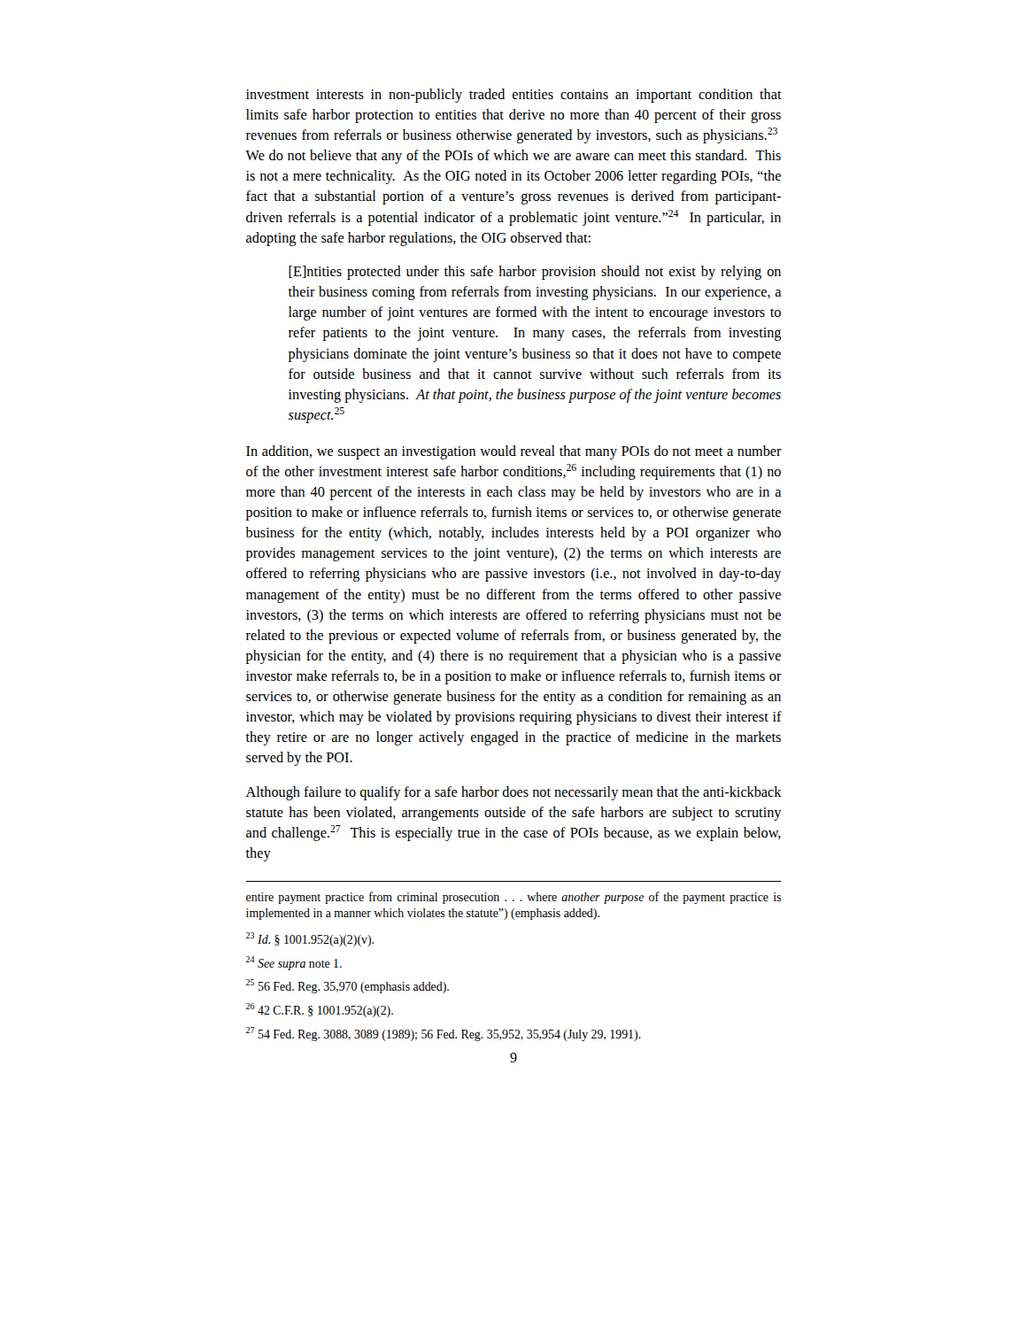investment interests in non-publicly traded entities contains an important condition that limits safe harbor protection to entities that derive no more than 40 percent of their gross revenues from referrals or business otherwise generated by investors, such as physicians.23 We do not believe that any of the POIs of which we are aware can meet this standard. This is not a mere technicality. As the OIG noted in its October 2006 letter regarding POIs, “the fact that a substantial portion of a venture’s gross revenues is derived from participant-driven referrals is a potential indicator of a problematic joint venture.”24 In particular, in adopting the safe harbor regulations, the OIG observed that:
[E]ntities protected under this safe harbor provision should not exist by relying on their business coming from referrals from investing physicians. In our experience, a large number of joint ventures are formed with the intent to encourage investors to refer patients to the joint venture. In many cases, the referrals from investing physicians dominate the joint venture’s business so that it does not have to compete for outside business and that it cannot survive without such referrals from its investing physicians. At that point, the business purpose of the joint venture becomes suspect.25
In addition, we suspect an investigation would reveal that many POIs do not meet a number of the other investment interest safe harbor conditions,26 including requirements that (1) no more than 40 percent of the interests in each class may be held by investors who are in a position to make or influence referrals to, furnish items or services to, or otherwise generate business for the entity (which, notably, includes interests held by a POI organizer who provides management services to the joint venture), (2) the terms on which interests are offered to referring physicians who are passive investors (i.e., not involved in day-to-day management of the entity) must be no different from the terms offered to other passive investors, (3) the terms on which interests are offered to referring physicians must not be related to the previous or expected volume of referrals from, or business generated by, the physician for the entity, and (4) there is no requirement that a physician who is a passive investor make referrals to, be in a position to make or influence referrals to, furnish items or services to, or otherwise generate business for the entity as a condition for remaining as an investor, which may be violated by provisions requiring physicians to divest their interest if they retire or are no longer actively engaged in the practice of medicine in the markets served by the POI.
Although failure to qualify for a safe harbor does not necessarily mean that the anti-kickback statute has been violated, arrangements outside of the safe harbors are subject to scrutiny and challenge.27 This is especially true in the case of POIs because, as we explain below, they
entire payment practice from criminal prosecution . . . where another purpose of the payment practice is implemented in a manner which violates the statute”) (emphasis added).
23 Id. § 1001.952(a)(2)(v).
24 See supra note 1.
25 56 Fed. Reg. 35,970 (emphasis added).
26 42 C.F.R. § 1001.952(a)(2).
27 54 Fed. Reg. 3088, 3089 (1989); 56 Fed. Reg. 35,952, 35,954 (July 29, 1991).
9